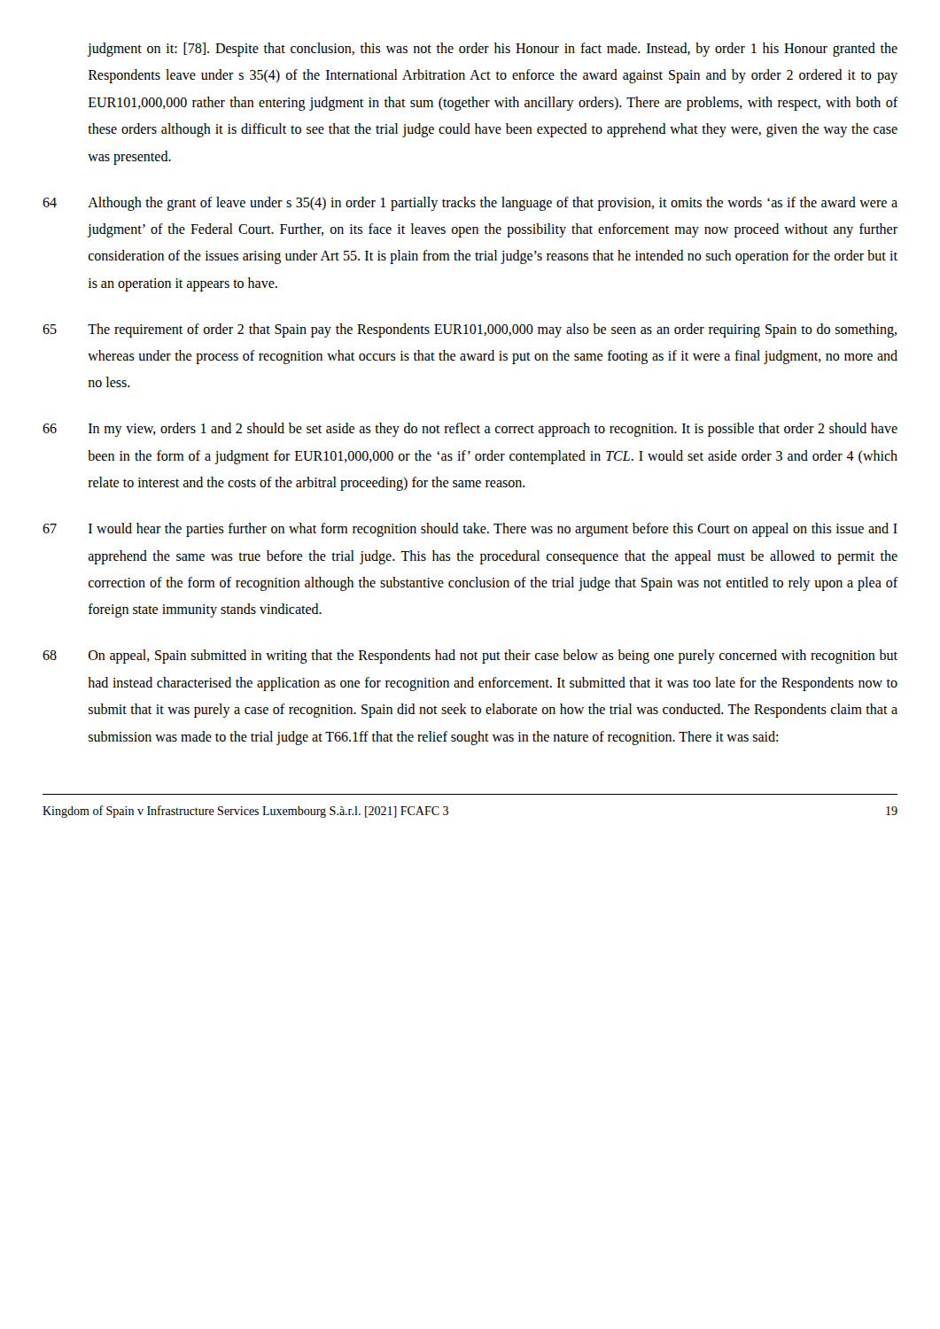judgment on it: [78]. Despite that conclusion, this was not the order his Honour in fact made. Instead, by order 1 his Honour granted the Respondents leave under s 35(4) of the International Arbitration Act to enforce the award against Spain and by order 2 ordered it to pay EUR101,000,000 rather than entering judgment in that sum (together with ancillary orders). There are problems, with respect, with both of these orders although it is difficult to see that the trial judge could have been expected to apprehend what they were, given the way the case was presented.
64
Although the grant of leave under s 35(4) in order 1 partially tracks the language of that provision, it omits the words ‘as if the award were a judgment’ of the Federal Court. Further, on its face it leaves open the possibility that enforcement may now proceed without any further consideration of the issues arising under Art 55. It is plain from the trial judge’s reasons that he intended no such operation for the order but it is an operation it appears to have.
65
The requirement of order 2 that Spain pay the Respondents EUR101,000,000 may also be seen as an order requiring Spain to do something, whereas under the process of recognition what occurs is that the award is put on the same footing as if it were a final judgment, no more and no less.
66
In my view, orders 1 and 2 should be set aside as they do not reflect a correct approach to recognition. It is possible that order 2 should have been in the form of a judgment for EUR101,000,000 or the ‘as if’ order contemplated in TCL. I would set aside order 3 and order 4 (which relate to interest and the costs of the arbitral proceeding) for the same reason.
67
I would hear the parties further on what form recognition should take. There was no argument before this Court on appeal on this issue and I apprehend the same was true before the trial judge. This has the procedural consequence that the appeal must be allowed to permit the correction of the form of recognition although the substantive conclusion of the trial judge that Spain was not entitled to rely upon a plea of foreign state immunity stands vindicated.
68
On appeal, Spain submitted in writing that the Respondents had not put their case below as being one purely concerned with recognition but had instead characterised the application as one for recognition and enforcement. It submitted that it was too late for the Respondents now to submit that it was purely a case of recognition. Spain did not seek to elaborate on how the trial was conducted. The Respondents claim that a submission was made to the trial judge at T66.1ff that the relief sought was in the nature of recognition. There it was said:
Kingdom of Spain v Infrastructure Services Luxembourg S.à.r.l. [2021] FCAFC 3
19